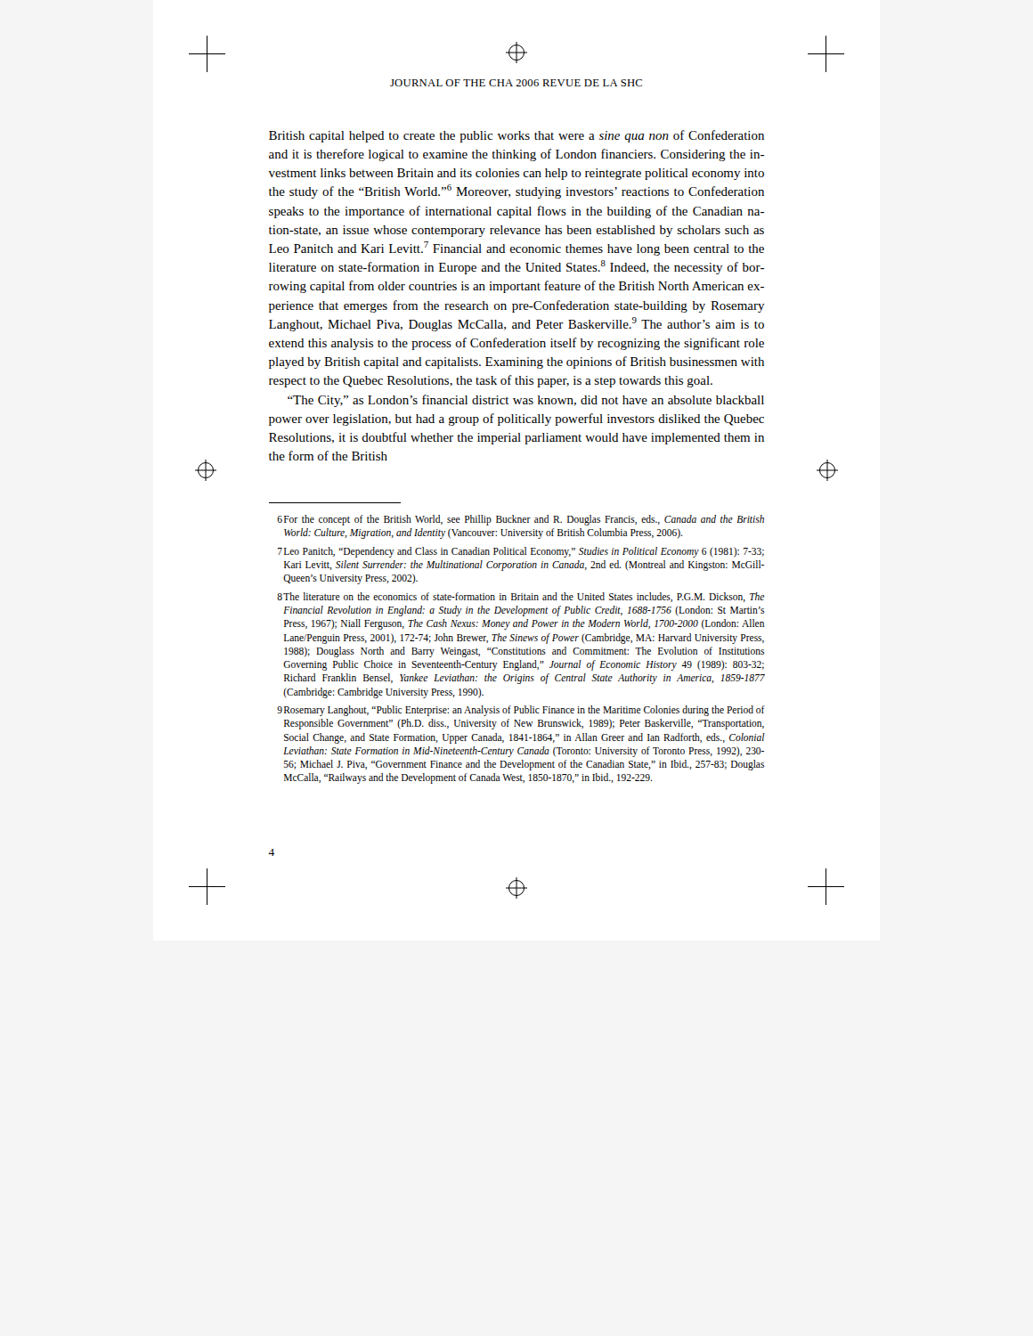JOURNAL OF THE CHA 2006 REVUE DE LA SHC
British capital helped to create the public works that were a sine qua non of Confederation and it is therefore logical to examine the thinking of London financiers. Considering the investment links between Britain and its colonies can help to reintegrate political economy into the study of the “British World.”6 Moreover, studying investors’ reactions to Confederation speaks to the importance of international capital flows in the building of the Canadian nation-state, an issue whose contemporary relevance has been established by scholars such as Leo Panitch and Kari Levitt.7 Financial and economic themes have long been central to the literature on state-formation in Europe and the United States.8 Indeed, the necessity of borrowing capital from older countries is an important feature of the British North American experience that emerges from the research on pre-Confederation state-building by Rosemary Langhout, Michael Piva, Douglas McCalla, and Peter Baskerville.9 The author’s aim is to extend this analysis to the process of Confederation itself by recognizing the significant role played by British capital and capitalists. Examining the opinions of British businessmen with respect to the Quebec Resolutions, the task of this paper, is a step towards this goal.
“The City,” as London’s financial district was known, did not have an absolute blackball power over legislation, but had a group of politically powerful investors disliked the Quebec Resolutions, it is doubtful whether the imperial parliament would have implemented them in the form of the British
6 For the concept of the British World, see Phillip Buckner and R. Douglas Francis, eds., Canada and the British World: Culture, Migration, and Identity (Vancouver: University of British Columbia Press, 2006).
7 Leo Panitch, “Dependency and Class in Canadian Political Economy,” Studies in Political Economy 6 (1981): 7-33; Kari Levitt, Silent Surrender: the Multinational Corporation in Canada, 2nd ed. (Montreal and Kingston: McGill-Queen’s University Press, 2002).
8 The literature on the economics of state-formation in Britain and the United States includes, P.G.M. Dickson, The Financial Revolution in England: a Study in the Development of Public Credit, 1688-1756 (London: St Martin’s Press, 1967); Niall Ferguson, The Cash Nexus: Money and Power in the Modern World, 1700-2000 (London: Allen Lane/Penguin Press, 2001), 172-74; John Brewer, The Sinews of Power (Cambridge, MA: Harvard University Press, 1988); Douglass North and Barry Weingast, “Constitutions and Commitment: The Evolution of Institutions Governing Public Choice in Seventeenth-Century England,” Journal of Economic History 49 (1989): 803-32; Richard Franklin Bensel, Yankee Leviathan: the Origins of Central State Authority in America, 1859-1877 (Cambridge: Cambridge University Press, 1990).
9 Rosemary Langhout, “Public Enterprise: an Analysis of Public Finance in the Maritime Colonies during the Period of Responsible Government” (Ph.D. diss., University of New Brunswick, 1989); Peter Baskerville, “Transportation, Social Change, and State Formation, Upper Canada, 1841-1864,” in Allan Greer and Ian Radforth, eds., Colonial Leviathan: State Formation in Mid-Nineteenth-Century Canada (Toronto: University of Toronto Press, 1992), 230-56; Michael J. Piva, “Government Finance and the Development of the Canadian State,” in Ibid., 257-83; Douglas McCalla, “Railways and the Development of Canada West, 1850-1870,” in Ibid., 192-229.
4